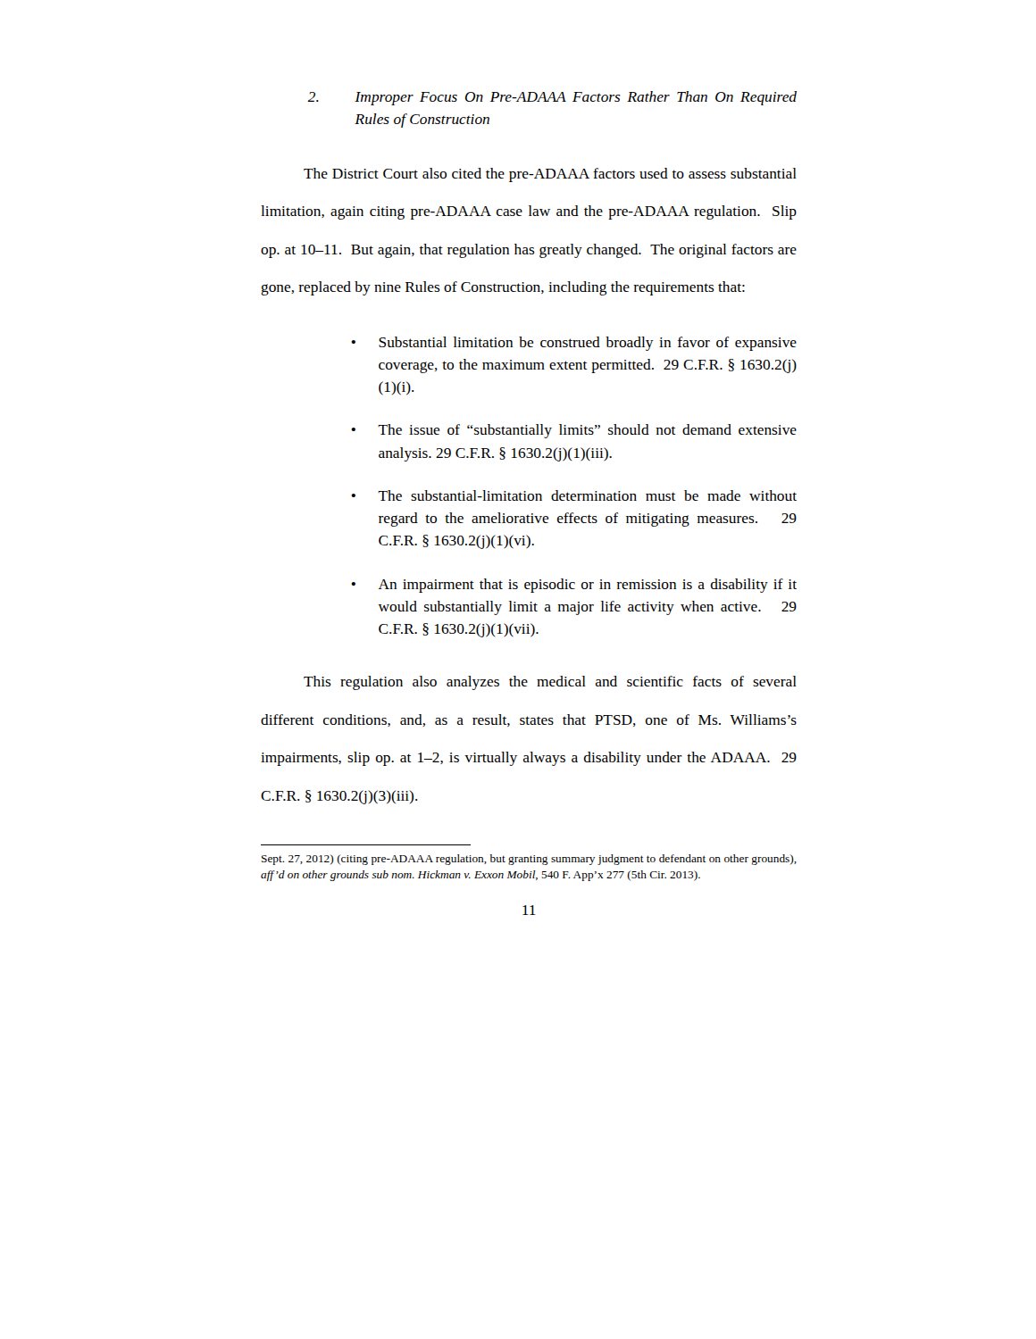2. Improper Focus On Pre-ADAAA Factors Rather Than On Required Rules of Construction
The District Court also cited the pre-ADAAA factors used to assess substantial limitation, again citing pre-ADAAA case law and the pre-ADAAA regulation. Slip op. at 10–11. But again, that regulation has greatly changed. The original factors are gone, replaced by nine Rules of Construction, including the requirements that:
Substantial limitation be construed broadly in favor of expansive coverage, to the maximum extent permitted. 29 C.F.R. § 1630.2(j)(1)(i).
The issue of “substantially limits” should not demand extensive analysis. 29 C.F.R. § 1630.2(j)(1)(iii).
The substantial-limitation determination must be made without regard to the ameliorative effects of mitigating measures. 29 C.F.R. § 1630.2(j)(1)(vi).
An impairment that is episodic or in remission is a disability if it would substantially limit a major life activity when active. 29 C.F.R. § 1630.2(j)(1)(vii).
This regulation also analyzes the medical and scientific facts of several different conditions, and, as a result, states that PTSD, one of Ms. Williams’s impairments, slip op. at 1–2, is virtually always a disability under the ADAAA. 29 C.F.R. § 1630.2(j)(3)(iii).
Sept. 27, 2012) (citing pre-ADAAA regulation, but granting summary judgment to defendant on other grounds), aff’d on other grounds sub nom. Hickman v. Exxon Mobil, 540 F. App’x 277 (5th Cir. 2013).
11